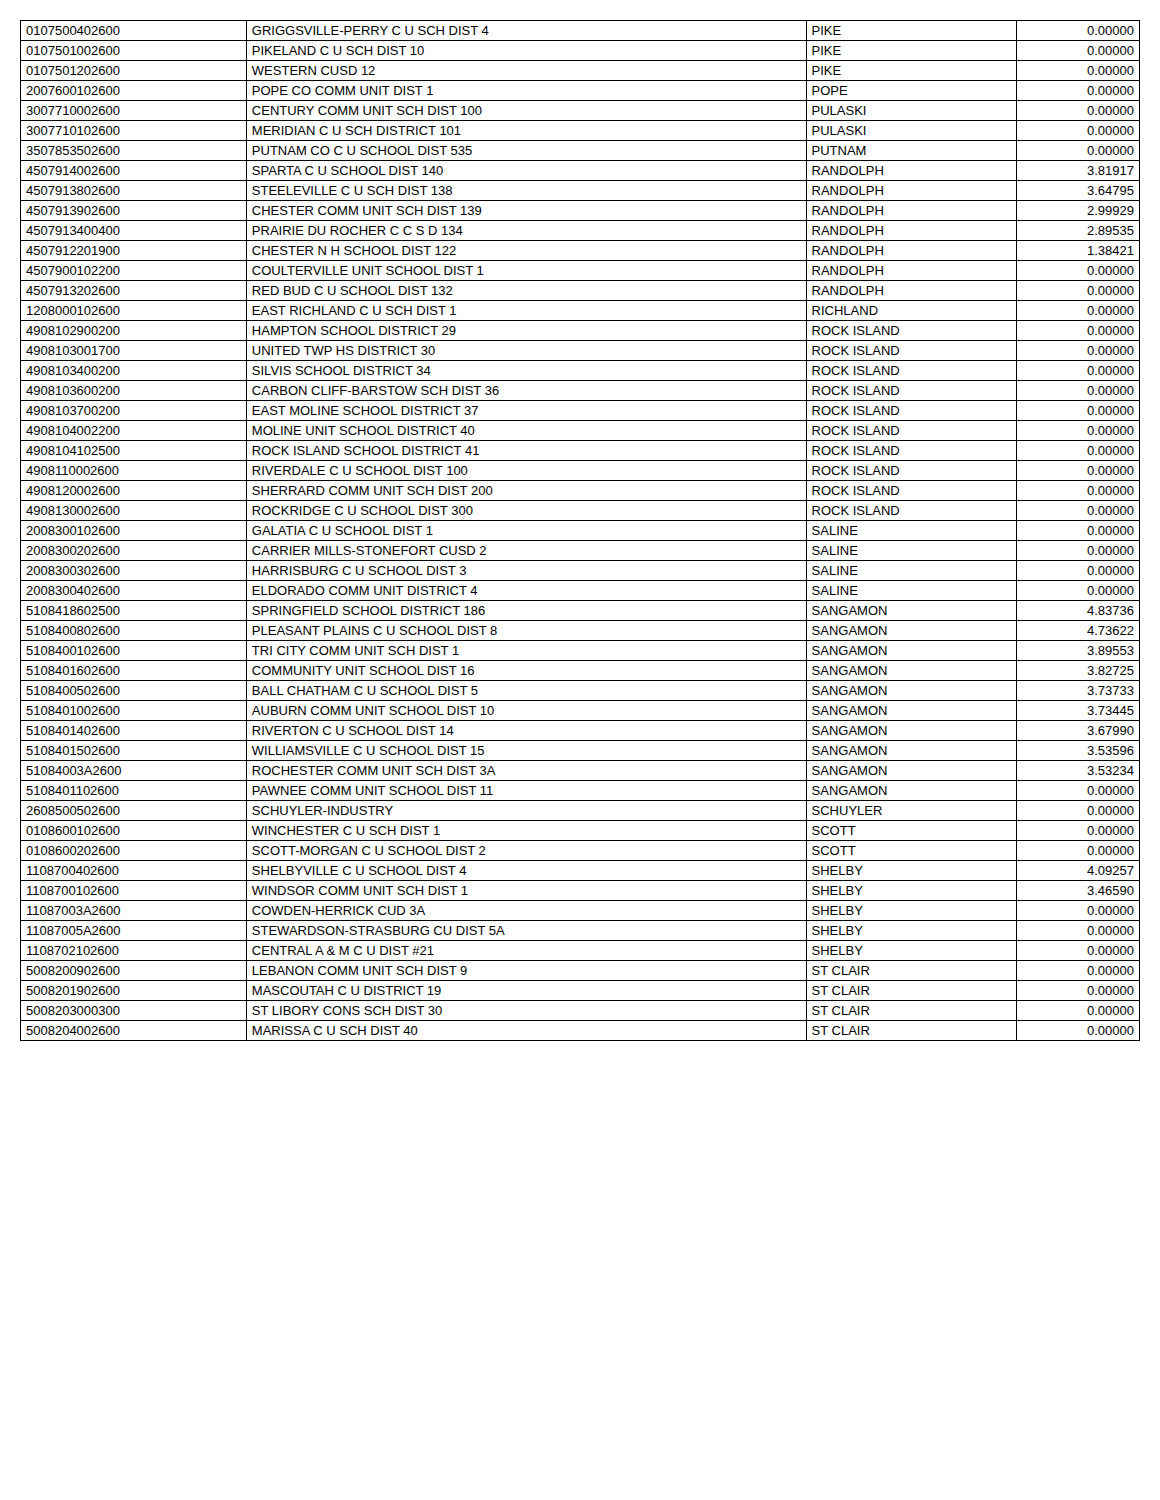| 0107500402600 | GRIGGSVILLE-PERRY C U SCH DIST 4 | PIKE | 0.00000 |
| 0107501002600 | PIKELAND C U SCH DIST 10 | PIKE | 0.00000 |
| 0107501202600 | WESTERN CUSD 12 | PIKE | 0.00000 |
| 2007600102600 | POPE CO COMM UNIT DIST 1 | POPE | 0.00000 |
| 3007710002600 | CENTURY COMM UNIT SCH DIST 100 | PULASKI | 0.00000 |
| 3007710102600 | MERIDIAN C U SCH DISTRICT 101 | PULASKI | 0.00000 |
| 3507853502600 | PUTNAM CO C U SCHOOL DIST 535 | PUTNAM | 0.00000 |
| 4507914002600 | SPARTA C U SCHOOL DIST 140 | RANDOLPH | 3.81917 |
| 4507913802600 | STEELEVILLE C U SCH DIST 138 | RANDOLPH | 3.64795 |
| 4507913902600 | CHESTER COMM UNIT SCH DIST 139 | RANDOLPH | 2.99929 |
| 4507913400400 | PRAIRIE DU ROCHER C C S D 134 | RANDOLPH | 2.89535 |
| 4507912201900 | CHESTER N H SCHOOL DIST 122 | RANDOLPH | 1.38421 |
| 4507900102200 | COULTERVILLE UNIT SCHOOL DIST 1 | RANDOLPH | 0.00000 |
| 4507913202600 | RED BUD C U SCHOOL DIST 132 | RANDOLPH | 0.00000 |
| 1208000102600 | EAST RICHLAND C U SCH DIST 1 | RICHLAND | 0.00000 |
| 4908102900200 | HAMPTON SCHOOL DISTRICT 29 | ROCK ISLAND | 0.00000 |
| 4908103001700 | UNITED TWP HS DISTRICT 30 | ROCK ISLAND | 0.00000 |
| 4908103400200 | SILVIS SCHOOL DISTRICT 34 | ROCK ISLAND | 0.00000 |
| 4908103600200 | CARBON CLIFF-BARSTOW SCH DIST 36 | ROCK ISLAND | 0.00000 |
| 4908103700200 | EAST MOLINE SCHOOL DISTRICT 37 | ROCK ISLAND | 0.00000 |
| 4908104002200 | MOLINE UNIT SCHOOL DISTRICT 40 | ROCK ISLAND | 0.00000 |
| 4908104102500 | ROCK ISLAND SCHOOL DISTRICT 41 | ROCK ISLAND | 0.00000 |
| 4908110002600 | RIVERDALE C U SCHOOL DIST 100 | ROCK ISLAND | 0.00000 |
| 4908120002600 | SHERRARD COMM UNIT SCH DIST 200 | ROCK ISLAND | 0.00000 |
| 4908130002600 | ROCKRIDGE C U SCHOOL DIST 300 | ROCK ISLAND | 0.00000 |
| 2008300102600 | GALATIA C U SCHOOL DIST 1 | SALINE | 0.00000 |
| 2008300202600 | CARRIER MILLS-STONEFORT CUSD 2 | SALINE | 0.00000 |
| 2008300302600 | HARRISBURG C U SCHOOL DIST 3 | SALINE | 0.00000 |
| 2008300402600 | ELDORADO COMM UNIT DISTRICT 4 | SALINE | 0.00000 |
| 5108418602500 | SPRINGFIELD SCHOOL DISTRICT 186 | SANGAMON | 4.83736 |
| 5108400802600 | PLEASANT PLAINS C U SCHOOL DIST 8 | SANGAMON | 4.73622 |
| 5108400102600 | TRI CITY COMM UNIT SCH DIST 1 | SANGAMON | 3.89553 |
| 5108401602600 | COMMUNITY UNIT SCHOOL DIST 16 | SANGAMON | 3.82725 |
| 5108400502600 | BALL CHATHAM C U SCHOOL DIST 5 | SANGAMON | 3.73733 |
| 5108401002600 | AUBURN COMM UNIT SCHOOL DIST 10 | SANGAMON | 3.73445 |
| 5108401402600 | RIVERTON C U SCHOOL DIST 14 | SANGAMON | 3.67990 |
| 5108401502600 | WILLIAMSVILLE C U SCHOOL DIST 15 | SANGAMON | 3.53596 |
| 51084003A2600 | ROCHESTER COMM UNIT SCH DIST 3A | SANGAMON | 3.53234 |
| 5108401102600 | PAWNEE COMM UNIT SCHOOL DIST 11 | SANGAMON | 0.00000 |
| 2608500502600 | SCHUYLER-INDUSTRY | SCHUYLER | 0.00000 |
| 0108600102600 | WINCHESTER C U SCH DIST 1 | SCOTT | 0.00000 |
| 0108600202600 | SCOTT-MORGAN C U SCHOOL DIST 2 | SCOTT | 0.00000 |
| 1108700402600 | SHELBYVILLE C U SCHOOL DIST 4 | SHELBY | 4.09257 |
| 1108700102600 | WINDSOR COMM UNIT SCH DIST 1 | SHELBY | 3.46590 |
| 11087003A2600 | COWDEN-HERRICK CUD 3A | SHELBY | 0.00000 |
| 11087005A2600 | STEWARDSON-STRASBURG CU DIST 5A | SHELBY | 0.00000 |
| 1108702102600 | CENTRAL A & M C U DIST #21 | SHELBY | 0.00000 |
| 5008200902600 | LEBANON COMM UNIT SCH DIST 9 | ST CLAIR | 0.00000 |
| 5008201902600 | MASCOUTAH C U DISTRICT 19 | ST CLAIR | 0.00000 |
| 5008203000300 | ST LIBORY CONS SCH DIST 30 | ST CLAIR | 0.00000 |
| 5008204002600 | MARISSA C U SCH DIST 40 | ST CLAIR | 0.00000 |